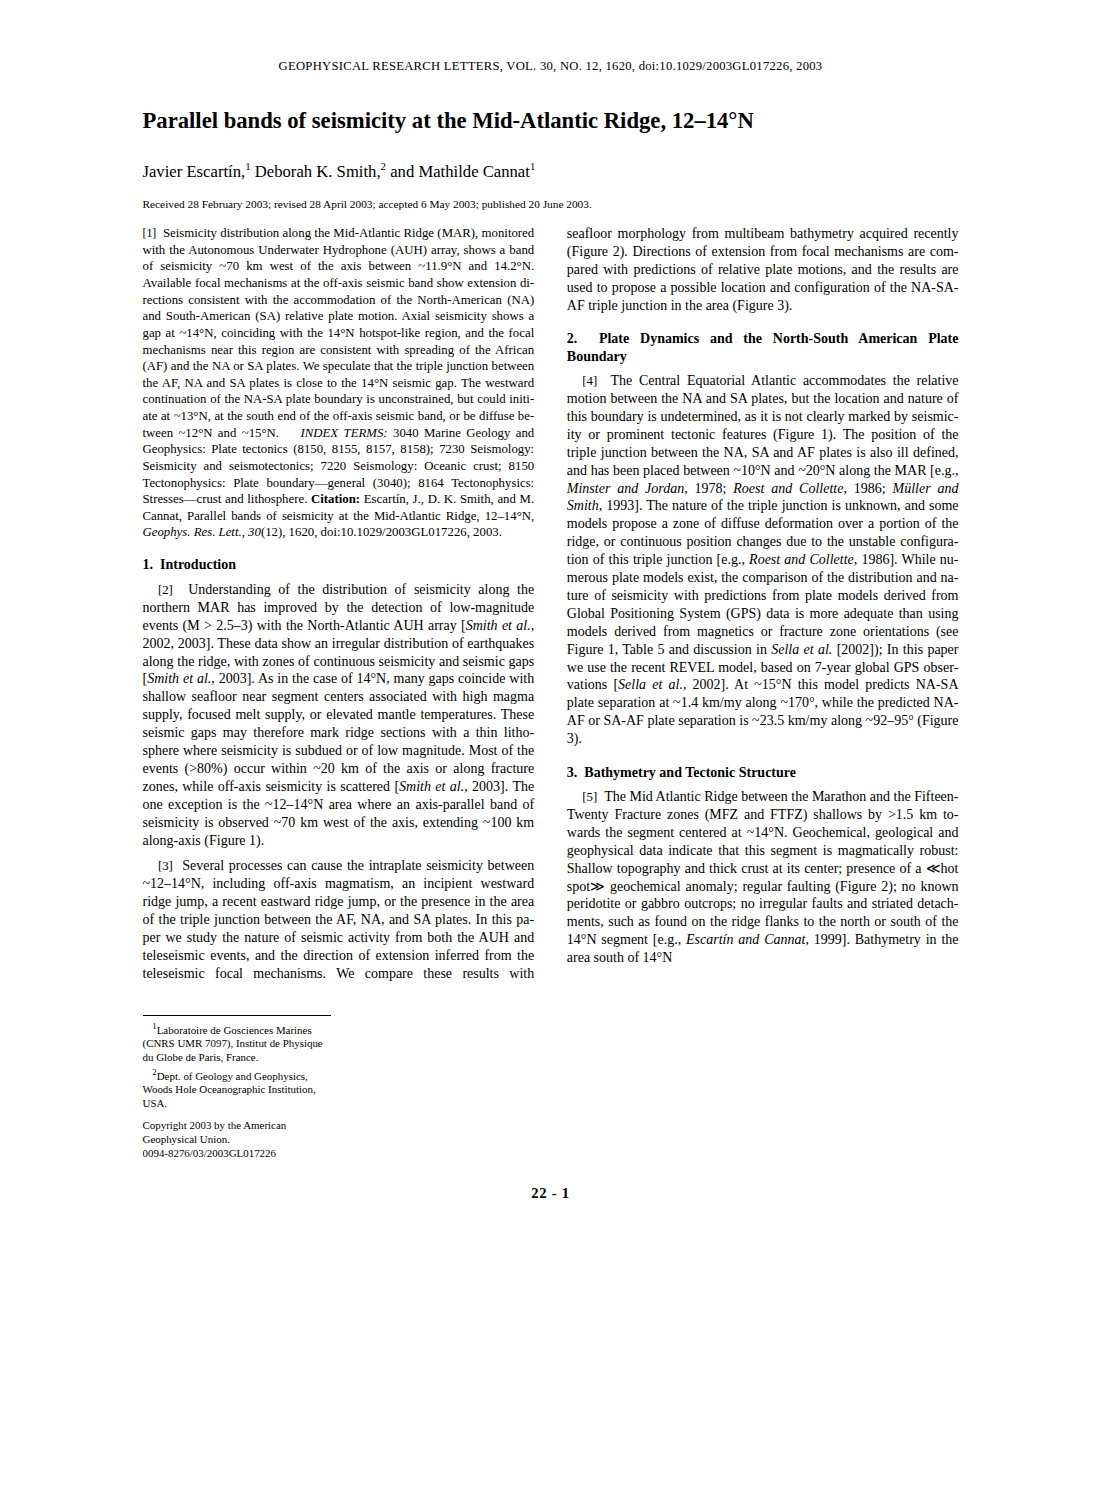GEOPHYSICAL RESEARCH LETTERS, VOL. 30, NO. 12, 1620, doi:10.1029/2003GL017226, 2003
Parallel bands of seismicity at the Mid-Atlantic Ridge, 12–14°N
Javier Escartín,1 Deborah K. Smith,2 and Mathilde Cannat1
Received 28 February 2003; revised 28 April 2003; accepted 6 May 2003; published 20 June 2003.
[1] Seismicity distribution along the Mid-Atlantic Ridge (MAR), monitored with the Autonomous Underwater Hydrophone (AUH) array, shows a band of seismicity ~70 km west of the axis between ~11.9°N and 14.2°N. Available focal mechanisms at the off-axis seismic band show extension directions consistent with the accommodation of the North-American (NA) and South-American (SA) relative plate motion. Axial seismicity shows a gap at ~14°N, coinciding with the 14°N hotspot-like region, and the focal mechanisms near this region are consistent with spreading of the African (AF) and the NA or SA plates. We speculate that the triple junction between the AF, NA and SA plates is close to the 14°N seismic gap. The westward continuation of the NA-SA plate boundary is unconstrained, but could initiate at ~13°N, at the south end of the off-axis seismic band, or be diffuse between ~12°N and ~15°N. INDEX TERMS: 3040 Marine Geology and Geophysics: Plate tectonics (8150, 8155, 8157, 8158); 7230 Seismology: Seismicity and seismotectonics; 7220 Seismology: Oceanic crust; 8150 Tectonophysics: Plate boundary—general (3040); 8164 Tectonophysics: Stresses—crust and lithosphere. Citation: Escartín, J., D. K. Smith, and M. Cannat, Parallel bands of seismicity at the Mid-Atlantic Ridge, 12–14°N, Geophys. Res. Lett., 30(12), 1620, doi:10.1029/2003GL017226, 2003.
1. Introduction
[2] Understanding of the distribution of seismicity along the northern MAR has improved by the detection of low-magnitude events (M > 2.5–3) with the North-Atlantic AUH array [Smith et al., 2002, 2003]. These data show an irregular distribution of earthquakes along the ridge, with zones of continuous seismicity and seismic gaps [Smith et al., 2003]. As in the case of 14°N, many gaps coincide with shallow seafloor near segment centers associated with high magma supply, focused melt supply, or elevated mantle temperatures. These seismic gaps may therefore mark ridge sections with a thin lithosphere where seismicity is subdued or of low magnitude. Most of the events (>80%) occur within ~20 km of the axis or along fracture zones, while off-axis seismicity is scattered [Smith et al., 2003]. The one exception is the ~12–14°N area where an axis-parallel band of seismicity is observed ~70 km west of the axis, extending ~100 km along-axis (Figure 1).
[3] Several processes can cause the intraplate seismicity between ~12–14°N, including off-axis magmatism, an incipient westward ridge jump, a recent eastward ridge jump, or the presence in the area of the triple junction between the AF, NA, and SA plates. In this paper we study the nature of seismic activity from both the AUH and teleseismic events, and the direction of extension inferred from the teleseismic focal mechanisms. We compare these results with seafloor morphology from multibeam bathymetry acquired recently (Figure 2). Directions of extension from focal mechanisms are compared with predictions of relative plate motions, and the results are used to propose a possible location and configuration of the NA-SA-AF triple junction in the area (Figure 3).
2. Plate Dynamics and the North-South American Plate Boundary
[4] The Central Equatorial Atlantic accommodates the relative motion between the NA and SA plates, but the location and nature of this boundary is undetermined, as it is not clearly marked by seismicity or prominent tectonic features (Figure 1). The position of the triple junction between the NA, SA and AF plates is also ill defined, and has been placed between ~10°N and ~20°N along the MAR [e.g., Minster and Jordan, 1978; Roest and Collette, 1986; Müller and Smith, 1993]. The nature of the triple junction is unknown, and some models propose a zone of diffuse deformation over a portion of the ridge, or continuous position changes due to the unstable configuration of this triple junction [e.g., Roest and Collette, 1986]. While numerous plate models exist, the comparison of the distribution and nature of seismicity with predictions from plate models derived from Global Positioning System (GPS) data is more adequate than using models derived from magnetics or fracture zone orientations (see Figure 1, Table 5 and discussion in Sella et al. [2002]); In this paper we use the recent REVEL model, based on 7-year global GPS observations [Sella et al., 2002]. At ~15°N this model predicts NA-SA plate separation at ~1.4 km/my along ~170°, while the predicted NA-AF or SA-AF plate separation is ~23.5 km/my along ~92–95° (Figure 3).
3. Bathymetry and Tectonic Structure
[5] The Mid Atlantic Ridge between the Marathon and the Fifteen-Twenty Fracture zones (MFZ and FTFZ) shallows by >1.5 km towards the segment centered at ~14°N. Geochemical, geological and geophysical data indicate that this segment is magmatically robust: Shallow topography and thick crust at its center; presence of a ≪hot spot≫ geochemical anomaly; regular faulting (Figure 2); no known peridotite or gabbro outcrops; no irregular faults and striated detachments, such as found on the ridge flanks to the north or south of the 14°N segment [e.g., Escartín and Cannat, 1999]. Bathymetry in the area south of 14°N
1Laboratoire de Gosciences Marines (CNRS UMR 7097), Institut de Physique du Globe de Paris, France.
2Dept. of Geology and Geophysics, Woods Hole Oceanographic Institution, USA.
Copyright 2003 by the American Geophysical Union.
0094-8276/03/2003GL017226
22 - 1